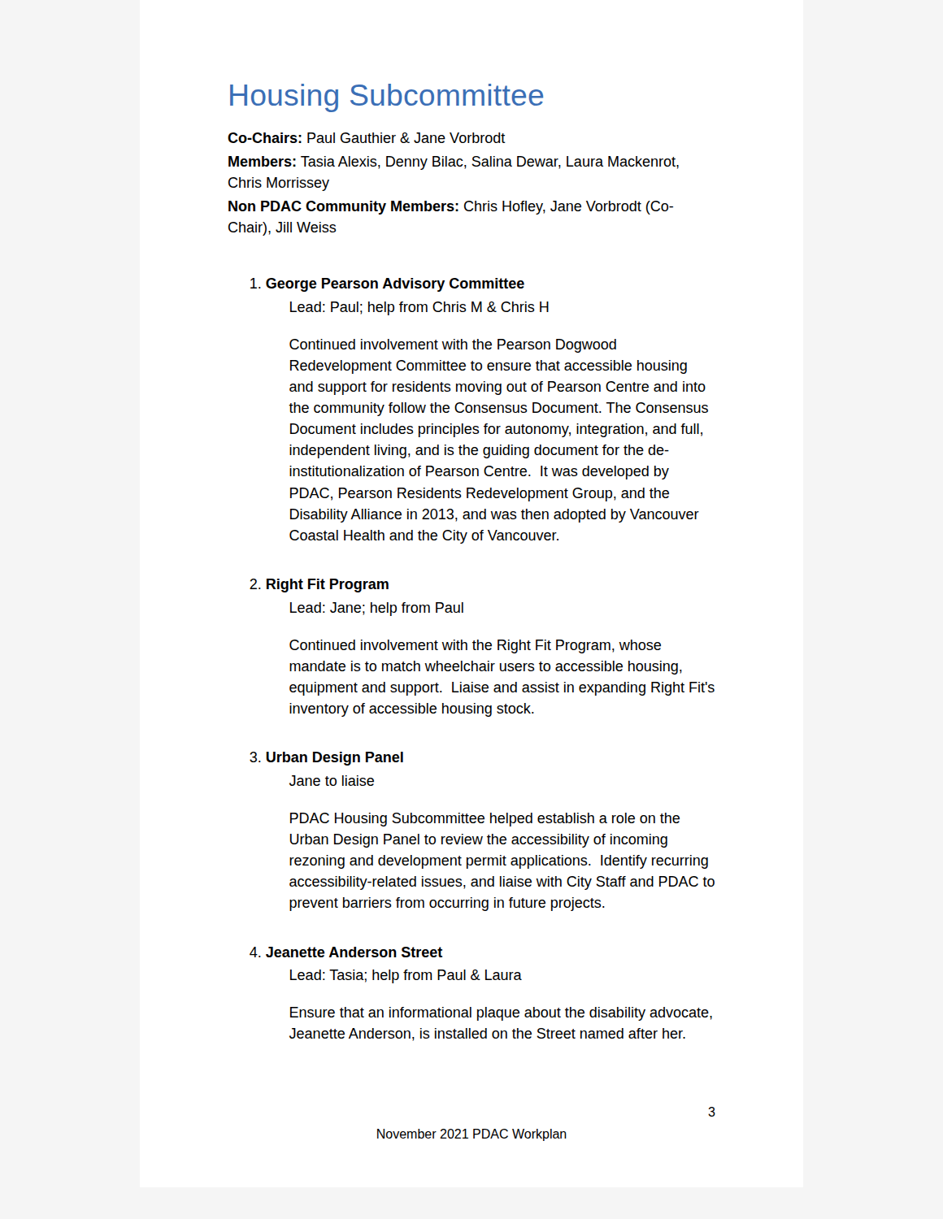Housing Subcommittee
Co-Chairs: Paul Gauthier & Jane Vorbrodt
Members: Tasia Alexis, Denny Bilac, Salina Dewar, Laura Mackenrot, Chris Morrissey
Non PDAC Community Members: Chris Hofley, Jane Vorbrodt (Co-Chair), Jill Weiss
George Pearson Advisory Committee
Lead: Paul; help from Chris M & Chris H
Continued involvement with the Pearson Dogwood Redevelopment Committee to ensure that accessible housing and support for residents moving out of Pearson Centre and into the community follow the Consensus Document. The Consensus Document includes principles for autonomy, integration, and full, independent living, and is the guiding document for the de-institutionalization of Pearson Centre. It was developed by PDAC, Pearson Residents Redevelopment Group, and the Disability Alliance in 2013, and was then adopted by Vancouver Coastal Health and the City of Vancouver.
Right Fit Program
Lead: Jane; help from Paul
Continued involvement with the Right Fit Program, whose mandate is to match wheelchair users to accessible housing, equipment and support. Liaise and assist in expanding Right Fit's inventory of accessible housing stock.
Urban Design Panel
Jane to liaise
PDAC Housing Subcommittee helped establish a role on the Urban Design Panel to review the accessibility of incoming rezoning and development permit applications. Identify recurring accessibility-related issues, and liaise with City Staff and PDAC to prevent barriers from occurring in future projects.
Jeanette Anderson Street
Lead: Tasia; help from Paul & Laura
Ensure that an informational plaque about the disability advocate, Jeanette Anderson, is installed on the Street named after her.
3
November 2021 PDAC Workplan